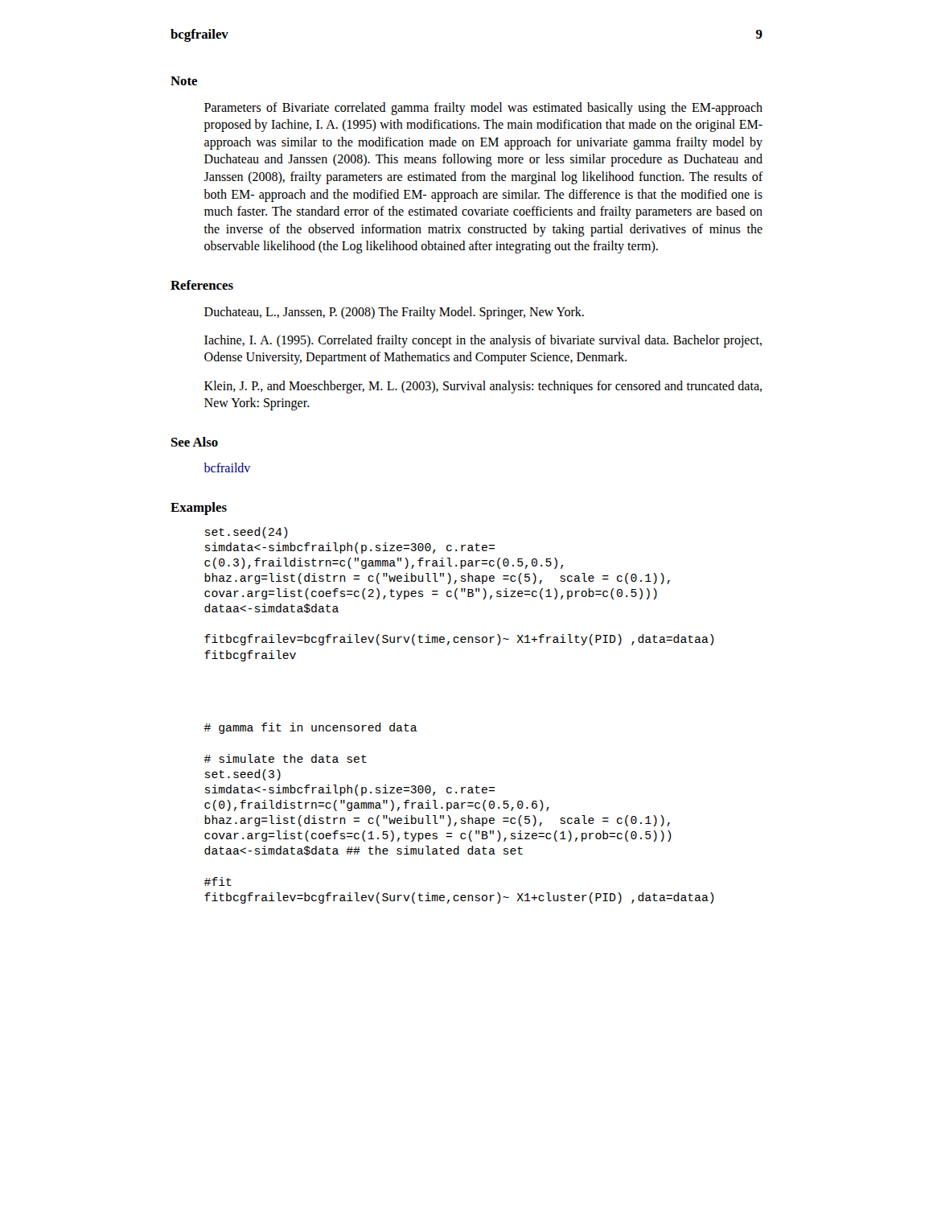bcgfrailev 9
Note
Parameters of Bivariate correlated gamma frailty model was estimated basically using the EM-approach proposed by Iachine, I. A. (1995) with modifications. The main modification that made on the original EM-approach was similar to the modification made on EM approach for univariate gamma frailty model by Duchateau and Janssen (2008). This means following more or less similar procedure as Duchateau and Janssen (2008), frailty parameters are estimated from the marginal log likelihood function. The results of both EM- approach and the modified EM- approach are similar. The difference is that the modified one is much faster. The standard error of the estimated covariate coefficients and frailty parameters are based on the inverse of the observed information matrix constructed by taking partial derivatives of minus the observable likelihood (the Log likelihood obtained after integrating out the frailty term).
References
Duchateau, L., Janssen, P. (2008) The Frailty Model. Springer, New York.
Iachine, I. A. (1995). Correlated frailty concept in the analysis of bivariate survival data. Bachelor project, Odense University, Department of Mathematics and Computer Science, Denmark.
Klein, J. P., and Moeschberger, M. L. (2003), Survival analysis: techniques for censored and truncated data, New York: Springer.
See Also
bcfraildv
Examples
set.seed(24)
simdata<-simbcfrailph(p.size=300, c.rate= c(0.3),fraildistrn=c("gamma"),frail.par=c(0.5,0.5),
bhaz.arg=list(distrn = c("weibull"),shape =c(5),  scale = c(0.1)),
covar.arg=list(coefs=c(2),types = c("B"),size=c(1),prob=c(0.5)))
dataa<-simdata$data

fitbcgfrailev=bcgfrailev(Surv(time,censor)~ X1+frailty(PID) ,data=dataa)
fitbcgfrailev
# gamma fit in uncensored data

# simulate the data set
set.seed(3)
simdata<-simbcfrailph(p.size=300, c.rate= c(0),fraildistrn=c("gamma"),frail.par=c(0.5,0.6),
bhaz.arg=list(distrn = c("weibull"),shape =c(5),  scale = c(0.1)),
covar.arg=list(coefs=c(1.5),types = c("B"),size=c(1),prob=c(0.5)))
dataa<-simdata$data ## the simulated data set

#fit
fitbcgfrailev=bcgfrailev(Surv(time,censor)~ X1+cluster(PID) ,data=dataa)